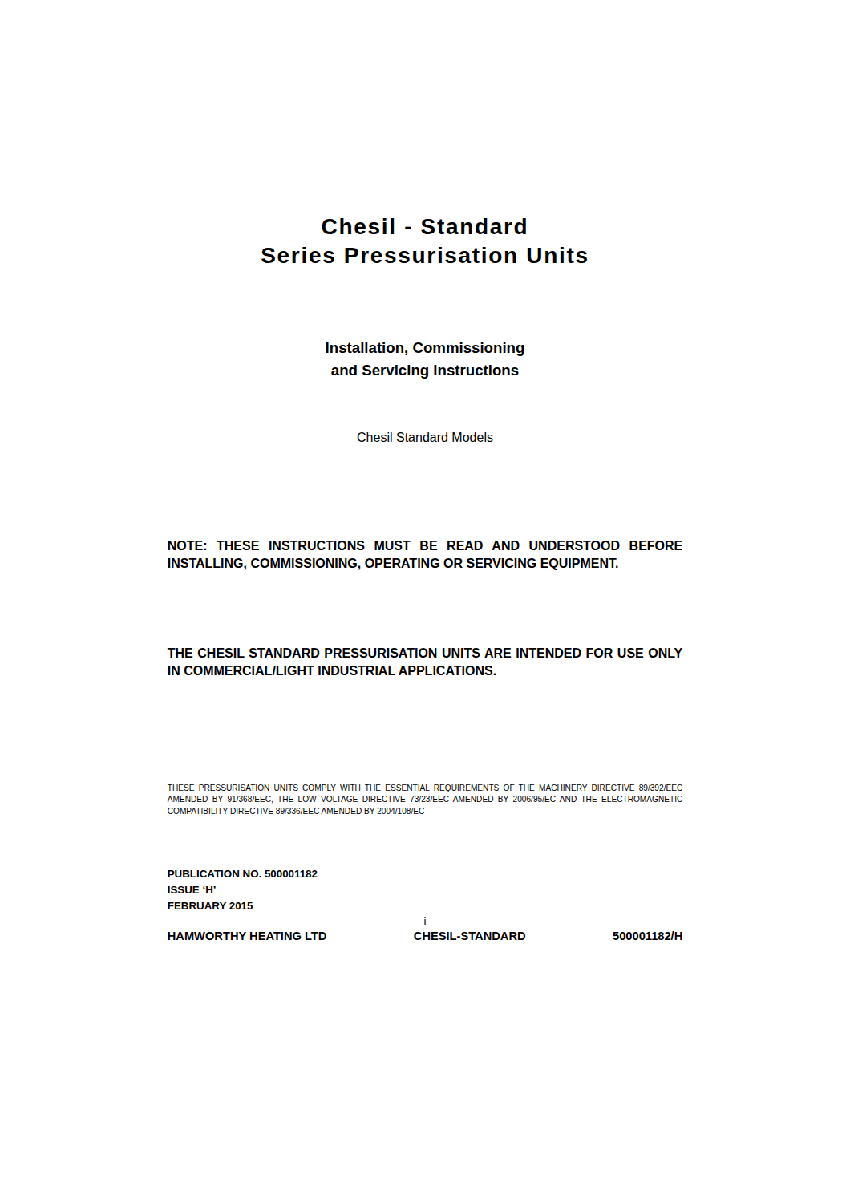Chesil - Standard
Series Pressurisation Units
Installation, Commissioning
and Servicing Instructions
Chesil Standard Models
NOTE: THESE INSTRUCTIONS MUST BE READ AND UNDERSTOOD BEFORE INSTALLING, COMMISSIONING, OPERATING OR SERVICING EQUIPMENT.
THE CHESIL STANDARD PRESSURISATION UNITS ARE INTENDED FOR USE ONLY IN COMMERCIAL/LIGHT INDUSTRIAL APPLICATIONS.
THESE PRESSURISATION UNITS COMPLY WITH THE ESSENTIAL REQUIREMENTS OF THE MACHINERY DIRECTIVE 89/392/EEC AMENDED BY 91/368/EEC, THE LOW VOLTAGE DIRECTIVE 73/23/EEC AMENDED BY 2006/95/EC AND THE ELECTROMAGNETIC COMPATIBILITY DIRECTIVE 89/336/EEC AMENDED BY 2004/108/EC
PUBLICATION NO. 500001182
ISSUE ‘H’
FEBRUARY 2015
i
HAMWORTHY HEATING LTD CHESIL-STANDARD 500001182/H